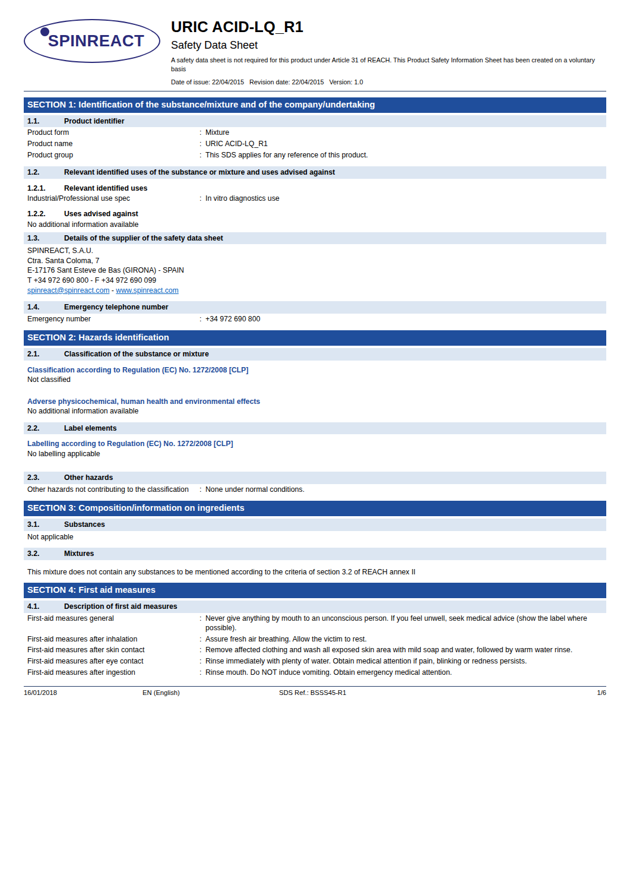SPINREACT
URIC ACID-LQ_R1
Safety Data Sheet
A safety data sheet is not required for this product under Article 31 of REACH. This Product Safety Information Sheet has been created on a voluntary basis
Date of issue: 22/04/2015 Revision date: 22/04/2015 Version: 1.0
SECTION 1: Identification of the substance/mixture and of the company/undertaking
1.1. Product identifier
Product form
:
Mixture
Product name
:
URIC ACID-LQ_R1
Product group
:
This SDS applies for any reference of this product.
1.2. Relevant identified uses of the substance or mixture and uses advised against
1.2.1. Relevant identified uses
Industrial/Professional use spec
:
In vitro diagnostics use
1.2.2. Uses advised against
No additional information available
1.3. Details of the supplier of the safety data sheet
SPINREACT, S.A.U.
Ctra. Santa Coloma, 7
E-17176 Sant Esteve de Bas (GIRONA) - SPAIN
T +34 972 690 800 - F +34 972 690 099
spinreact@spinreact.com - www.spinreact.com
1.4. Emergency telephone number
Emergency number
:
+34 972 690 800
SECTION 2: Hazards identification
2.1. Classification of the substance or mixture
Classification according to Regulation (EC) No. 1272/2008 [CLP]
Not classified
Adverse physicochemical, human health and environmental effects
No additional information available
2.2. Label elements
Labelling according to Regulation (EC) No. 1272/2008 [CLP]
No labelling applicable
2.3. Other hazards
Other hazards not contributing to the classification
:
None under normal conditions.
SECTION 3: Composition/information on ingredients
3.1. Substances
Not applicable
3.2. Mixtures
This mixture does not contain any substances to be mentioned according to the criteria of section 3.2 of REACH annex II
SECTION 4: First aid measures
4.1. Description of first aid measures
First-aid measures general
:
Never give anything by mouth to an unconscious person. If you feel unwell, seek medical advice (show the label where possible).
First-aid measures after inhalation
:
Assure fresh air breathing. Allow the victim to rest.
First-aid measures after skin contact
:
Remove affected clothing and wash all exposed skin area with mild soap and water, followed by warm water rinse.
First-aid measures after eye contact
:
Rinse immediately with plenty of water. Obtain medical attention if pain, blinking or redness persists.
First-aid measures after ingestion
:
Rinse mouth. Do NOT induce vomiting. Obtain emergency medical attention.
16/01/2018
EN (English)
SDS Ref.: BSSS45-R1
1/6